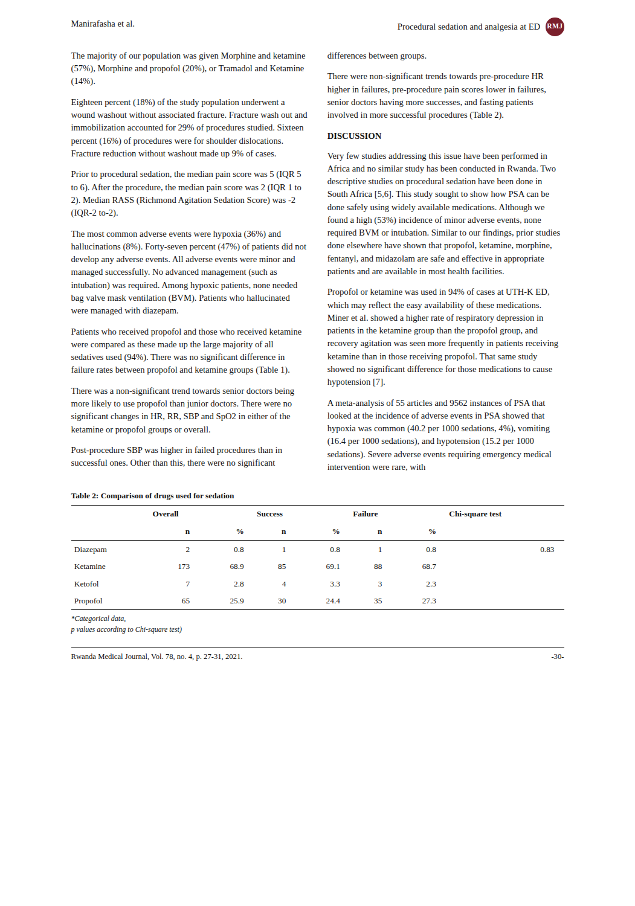Manirafasha et al.
Procedural sedation and analgesia at ED RMJ
The majority of our population was given Morphine and ketamine (57%), Morphine and propofol (20%), or Tramadol and Ketamine (14%).
Eighteen percent (18%) of the study population underwent a wound washout without associated fracture. Fracture wash out and immobilization accounted for 29% of procedures studied. Sixteen percent (16%) of procedures were for shoulder dislocations. Fracture reduction without washout made up 9% of cases.
Prior to procedural sedation, the median pain score was 5 (IQR 5 to 6). After the procedure, the median pain score was 2 (IQR 1 to 2). Median RASS (Richmond Agitation Sedation Score) was -2 (IQR-2 to-2).
The most common adverse events were hypoxia (36%) and hallucinations (8%). Forty-seven percent (47%) of patients did not develop any adverse events. All adverse events were minor and managed successfully. No advanced management (such as intubation) was required. Among hypoxic patients, none needed bag valve mask ventilation (BVM). Patients who hallucinated were managed with diazepam.
Patients who received propofol and those who received ketamine were compared as these made up the large majority of all sedatives used (94%). There was no significant difference in failure rates between propofol and ketamine groups (Table 1).
There was a non-significant trend towards senior doctors being more likely to use propofol than junior doctors. There were no significant changes in HR, RR, SBP and SpO2 in either of the ketamine or propofol groups or overall.
Post-procedure SBP was higher in failed procedures than in successful ones. Other than this, there were no significant differences between groups.
There were non-significant trends towards pre-procedure HR higher in failures, pre-procedure pain scores lower in failures, senior doctors having more successes, and fasting patients involved in more successful procedures (Table 2).
DISCUSSION
Very few studies addressing this issue have been performed in Africa and no similar study has been conducted in Rwanda. Two descriptive studies on procedural sedation have been done in South Africa [5,6]. This study sought to show how PSA can be done safely using widely available medications. Although we found a high (53%) incidence of minor adverse events, none required BVM or intubation. Similar to our findings, prior studies done elsewhere have shown that propofol, ketamine, morphine, fentanyl, and midazolam are safe and effective in appropriate patients and are available in most health facilities.
Propofol or ketamine was used in 94% of cases at UTH-K ED, which may reflect the easy availability of these medications. Miner et al. showed a higher rate of respiratory depression in patients in the ketamine group than the propofol group, and recovery agitation was seen more frequently in patients receiving ketamine than in those receiving propofol. That same study showed no significant difference for those medications to cause hypotension [7].
A meta-analysis of 55 articles and 9562 instances of PSA that looked at the incidence of adverse events in PSA showed that hypoxia was common (40.2 per 1000 sedations, 4%), vomiting (16.4 per 1000 sedations), and hypotension (15.2 per 1000 sedations). Severe adverse events requiring emergency medical intervention were rare, with
Table 2: Comparison of drugs used for sedation
| | Overall | Success | Failure | Chi-square test |
| --- | --- | --- | --- | --- |
| | n | % | n | % | n | % | |
| Diazepam | 2 | 0.8 | 1 | 0.8 | 1 | 0.8 | 0.83 |
| Ketamine | 173 | 68.9 | 85 | 69.1 | 88 | 68.7 | |
| Ketofol | 7 | 2.8 | 4 | 3.3 | 3 | 2.3 | |
| Propofol | 65 | 25.9 | 30 | 24.4 | 35 | 27.3 | |
*Categorical data,
p values according to Chi-square test)
Rwanda Medical Journal, Vol. 78, no. 4, p. 27-31, 2021. -30-